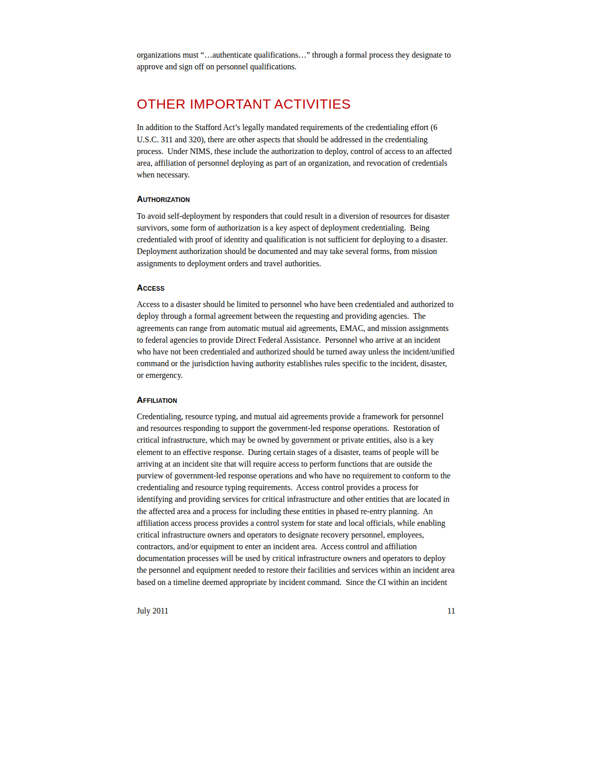organizations must “…authenticate qualifications…” through a formal process they designate to approve and sign off on personnel qualifications.
OTHER IMPORTANT ACTIVITIES
In addition to the Stafford Act’s legally mandated requirements of the credentialing effort (6 U.S.C. 311 and 320), there are other aspects that should be addressed in the credentialing process. Under NIMS, these include the authorization to deploy, control of access to an affected area, affiliation of personnel deploying as part of an organization, and revocation of credentials when necessary.
Authorization
To avoid self-deployment by responders that could result in a diversion of resources for disaster survivors, some form of authorization is a key aspect of deployment credentialing. Being credentialed with proof of identity and qualification is not sufficient for deploying to a disaster. Deployment authorization should be documented and may take several forms, from mission assignments to deployment orders and travel authorities.
Access
Access to a disaster should be limited to personnel who have been credentialed and authorized to deploy through a formal agreement between the requesting and providing agencies. The agreements can range from automatic mutual aid agreements, EMAC, and mission assignments to federal agencies to provide Direct Federal Assistance. Personnel who arrive at an incident who have not been credentialed and authorized should be turned away unless the incident/unified command or the jurisdiction having authority establishes rules specific to the incident, disaster, or emergency.
Affiliation
Credentialing, resource typing, and mutual aid agreements provide a framework for personnel and resources responding to support the government-led response operations. Restoration of critical infrastructure, which may be owned by government or private entities, also is a key element to an effective response. During certain stages of a disaster, teams of people will be arriving at an incident site that will require access to perform functions that are outside the purview of government-led response operations and who have no requirement to conform to the credentialing and resource typing requirements. Access control provides a process for identifying and providing services for critical infrastructure and other entities that are located in the affected area and a process for including these entities in phased re-entry planning. An affiliation access process provides a control system for state and local officials, while enabling critical infrastructure owners and operators to designate recovery personnel, employees, contractors, and/or equipment to enter an incident area. Access control and affiliation documentation processes will be used by critical infrastructure owners and operators to deploy the personnel and equipment needed to restore their facilities and services within an incident area based on a timeline deemed appropriate by incident command. Since the CI within an incident
July 2011 11